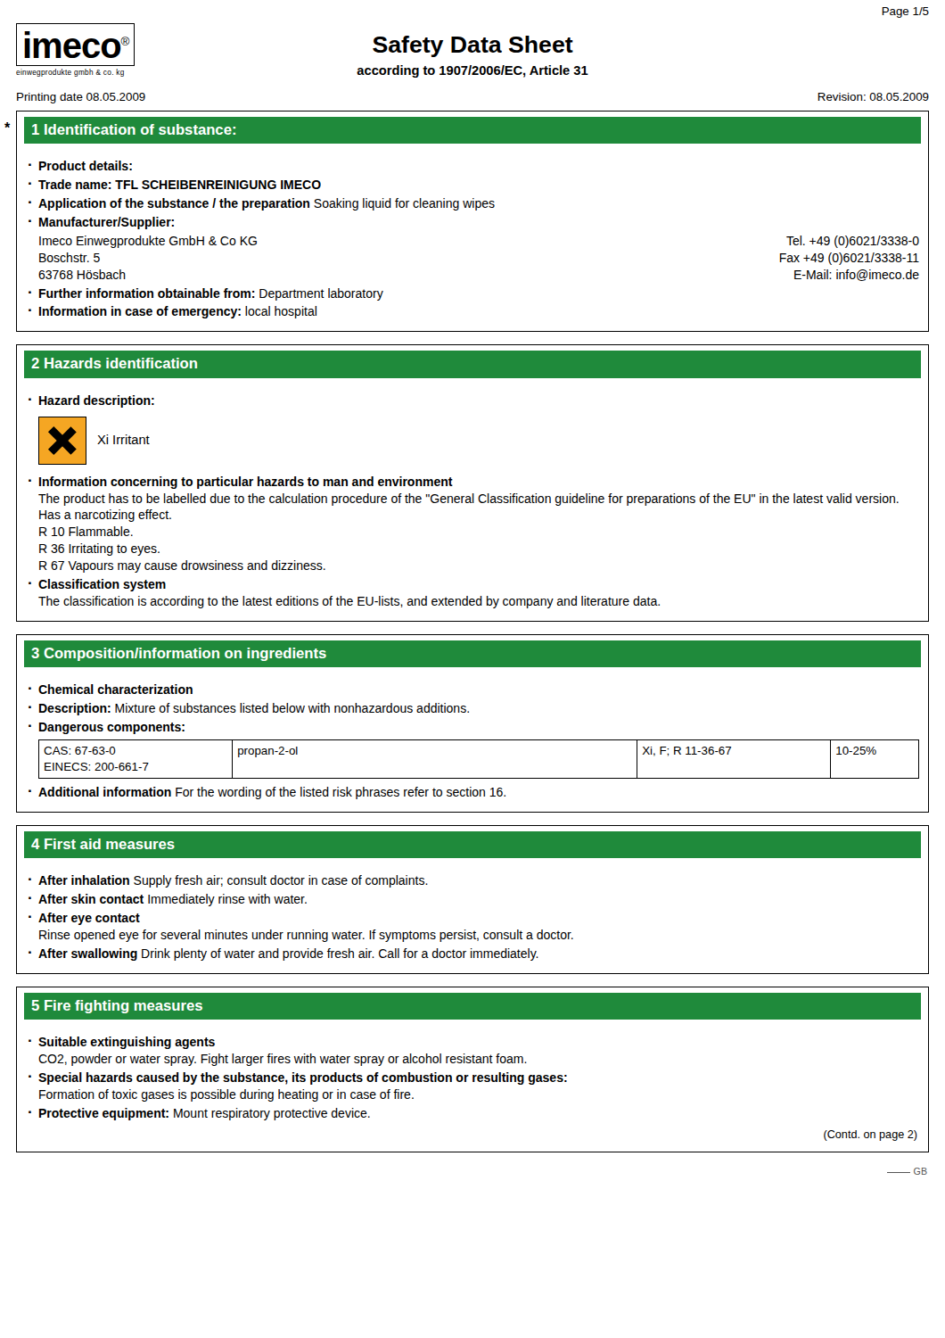Page 1/5
imeco®
einwegprodukte gmbh & co. kg
Safety Data Sheet
according to 1907/2006/EC, Article 31
Printing date 08.05.2009
Revision: 08.05.2009
*
1 Identification of substance:
Product details:
Trade name: TFL SCHEIBENREINIGUNG IMECO
Application of the substance / the preparation Soaking liquid for cleaning wipes
Manufacturer/Supplier:
Imeco Einwegprodukte GmbH & Co KG
Boschstr. 5
63768 Hösbach
Tel. +49 (0)6021/3338-0
Fax +49 (0)6021/3338-11
E-Mail: info@imeco.de
Further information obtainable from: Department laboratory
Information in case of emergency: local hospital
2 Hazards identification
Hazard description:
Xi Irritant
Information concerning to particular hazards to man and environment
The product has to be labelled due to the calculation procedure of the "General Classification guideline for preparations of the EU" in the latest valid version.
Has a narcotizing effect.
R 10 Flammable.
R 36 Irritating to eyes.
R 67 Vapours may cause drowsiness and dizziness.
Classification system
The classification is according to the latest editions of the EU-lists, and extended by company and literature data.
3 Composition/information on ingredients
Chemical characterization
Description: Mixture of substances listed below with nonhazardous additions.
Dangerous components:
| CAS: 67-63-0 EINECS: 200-661-7 | propan-2-ol | Xi, F; R 11-36-67 | 10-25% |
Additional information For the wording of the listed risk phrases refer to section 16.
4 First aid measures
After inhalation Supply fresh air; consult doctor in case of complaints.
After skin contact Immediately rinse with water.
After eye contact
Rinse opened eye for several minutes under running water. If symptoms persist, consult a doctor.
After swallowing Drink plenty of water and provide fresh air. Call for a doctor immediately.
5 Fire fighting measures
Suitable extinguishing agents
CO2, powder or water spray. Fight larger fires with water spray or alcohol resistant foam.
Special hazards caused by the substance, its products of combustion or resulting gases:
Formation of toxic gases is possible during heating or in case of fire.
Protective equipment: Mount respiratory protective device.
(Contd. on page 2)
GB